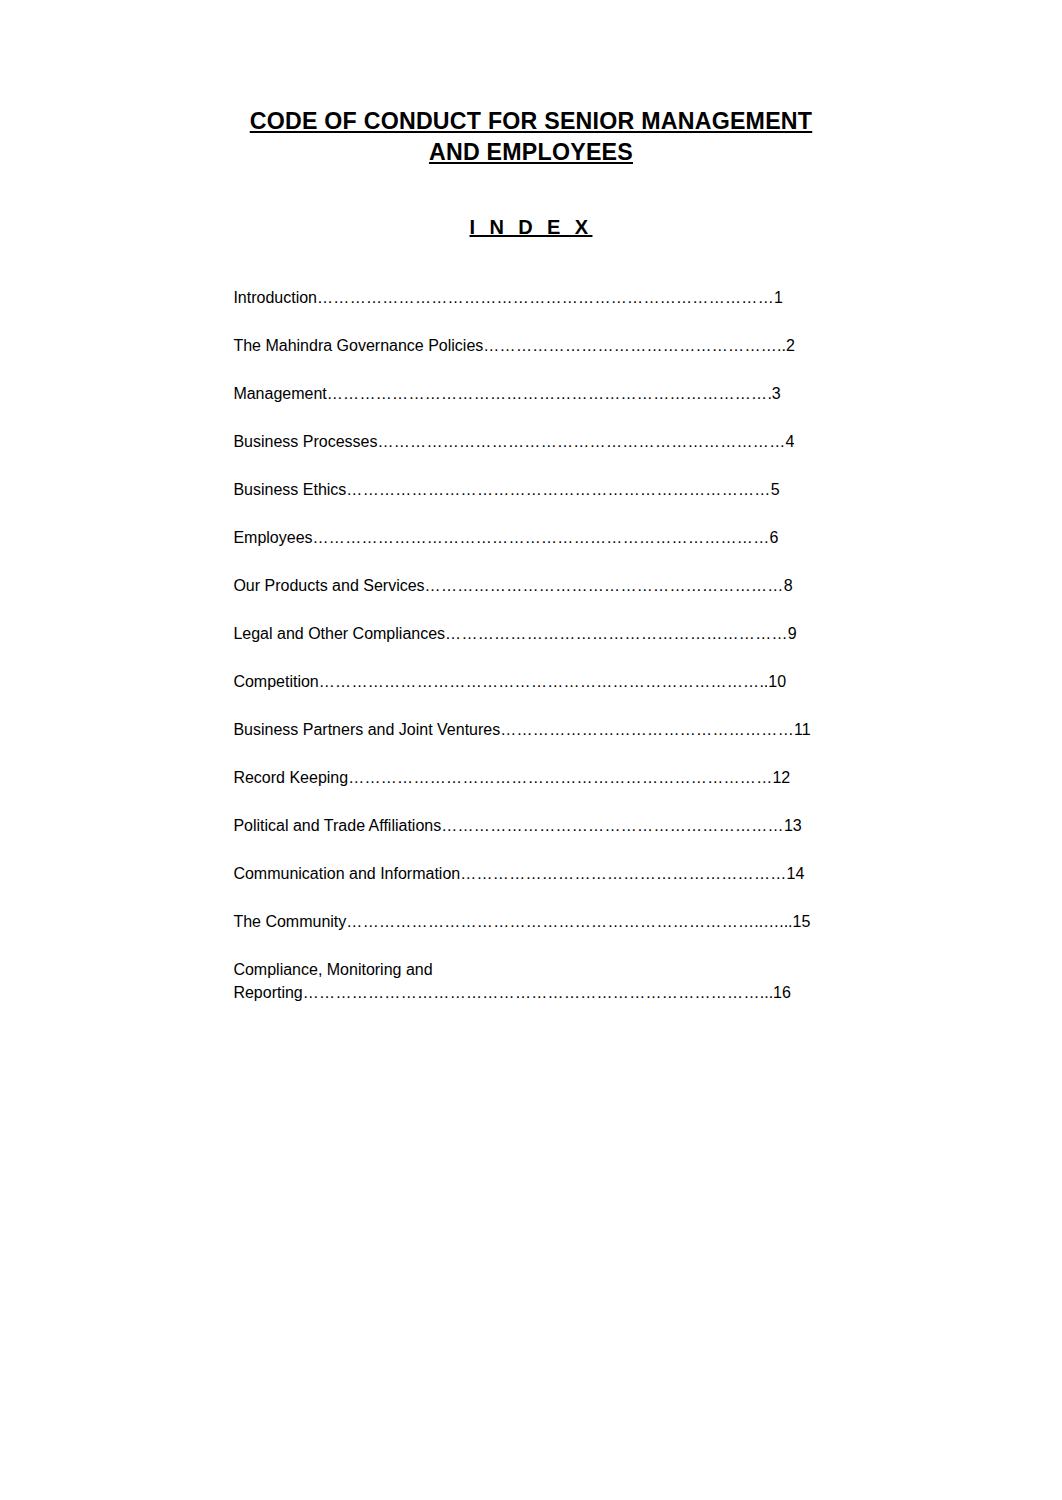CODE OF CONDUCT FOR SENIOR MANAGEMENT AND EMPLOYEES
I N D E X
Introduction…………………………………………………………………………1
The Mahindra Governance Policies………………………………………………..2
Management……………………………………………………………………….3
Business Processes…………………………………………………………………4
Business Ethics……………………………………………………………………5
Employees…………………………………………………………………………6
Our Products and Services…………………………………………………………8
Legal and Other Compliances………………………………………………………9
Competition………………………………………………………………………..10
Business Partners and Joint Ventures………………………………………………11
Record Keeping……………………………………………………………………12
Political and Trade Affiliations………………………………………………………13
Communication and Information……………………………………………………14
The Community…………………………………………………………………..…...15
Compliance, Monitoring and Reporting…………………………………………………………………………...16